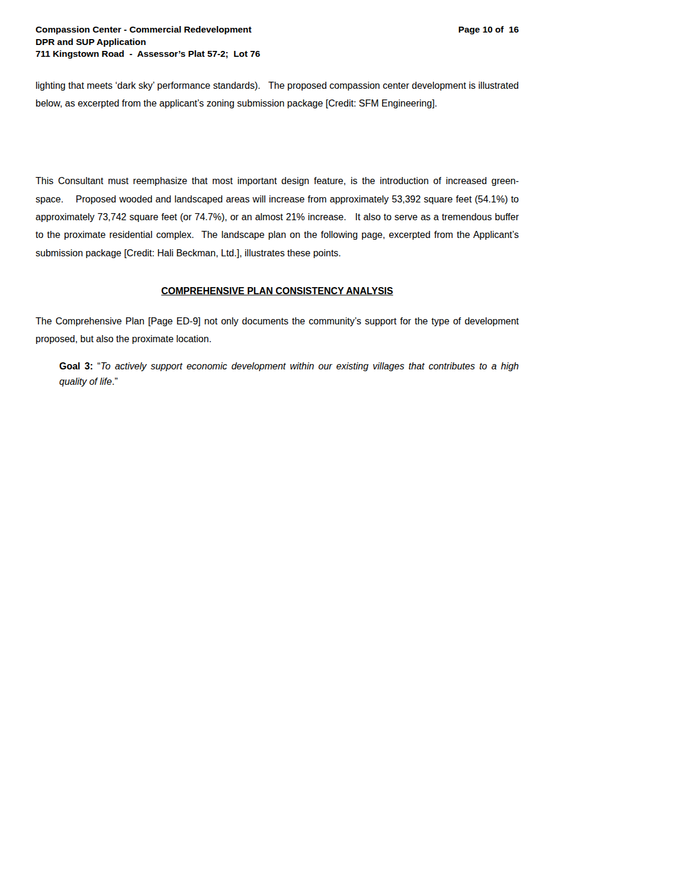Compassion Center - Commercial Redevelopment
DPR and SUP Application
711 Kingstown Road - Assessor’s Plat 57-2; Lot 76
Page 10 of 16
lighting that meets ‘dark sky’ performance standards). The proposed compassion center development is illustrated below, as excerpted from the applicant’s zoning submission package [Credit: SFM Engineering].
This Consultant must reemphasize that most important design feature, is the introduction of increased green-space. Proposed wooded and landscaped areas will increase from approximately 53,392 square feet (54.1%) to approximately 73,742 square feet (or 74.7%), or an almost 21% increase. It also to serve as a tremendous buffer to the proximate residential complex. The landscape plan on the following page, excerpted from the Applicant’s submission package [Credit: Hali Beckman, Ltd.], illustrates these points.
COMPREHENSIVE PLAN CONSISTENCY ANALYSIS
The Comprehensive Plan [Page ED-9] not only documents the community’s support for the type of development proposed, but also the proximate location.
Goal 3: “To actively support economic development within our existing villages that contributes to a high quality of life.”